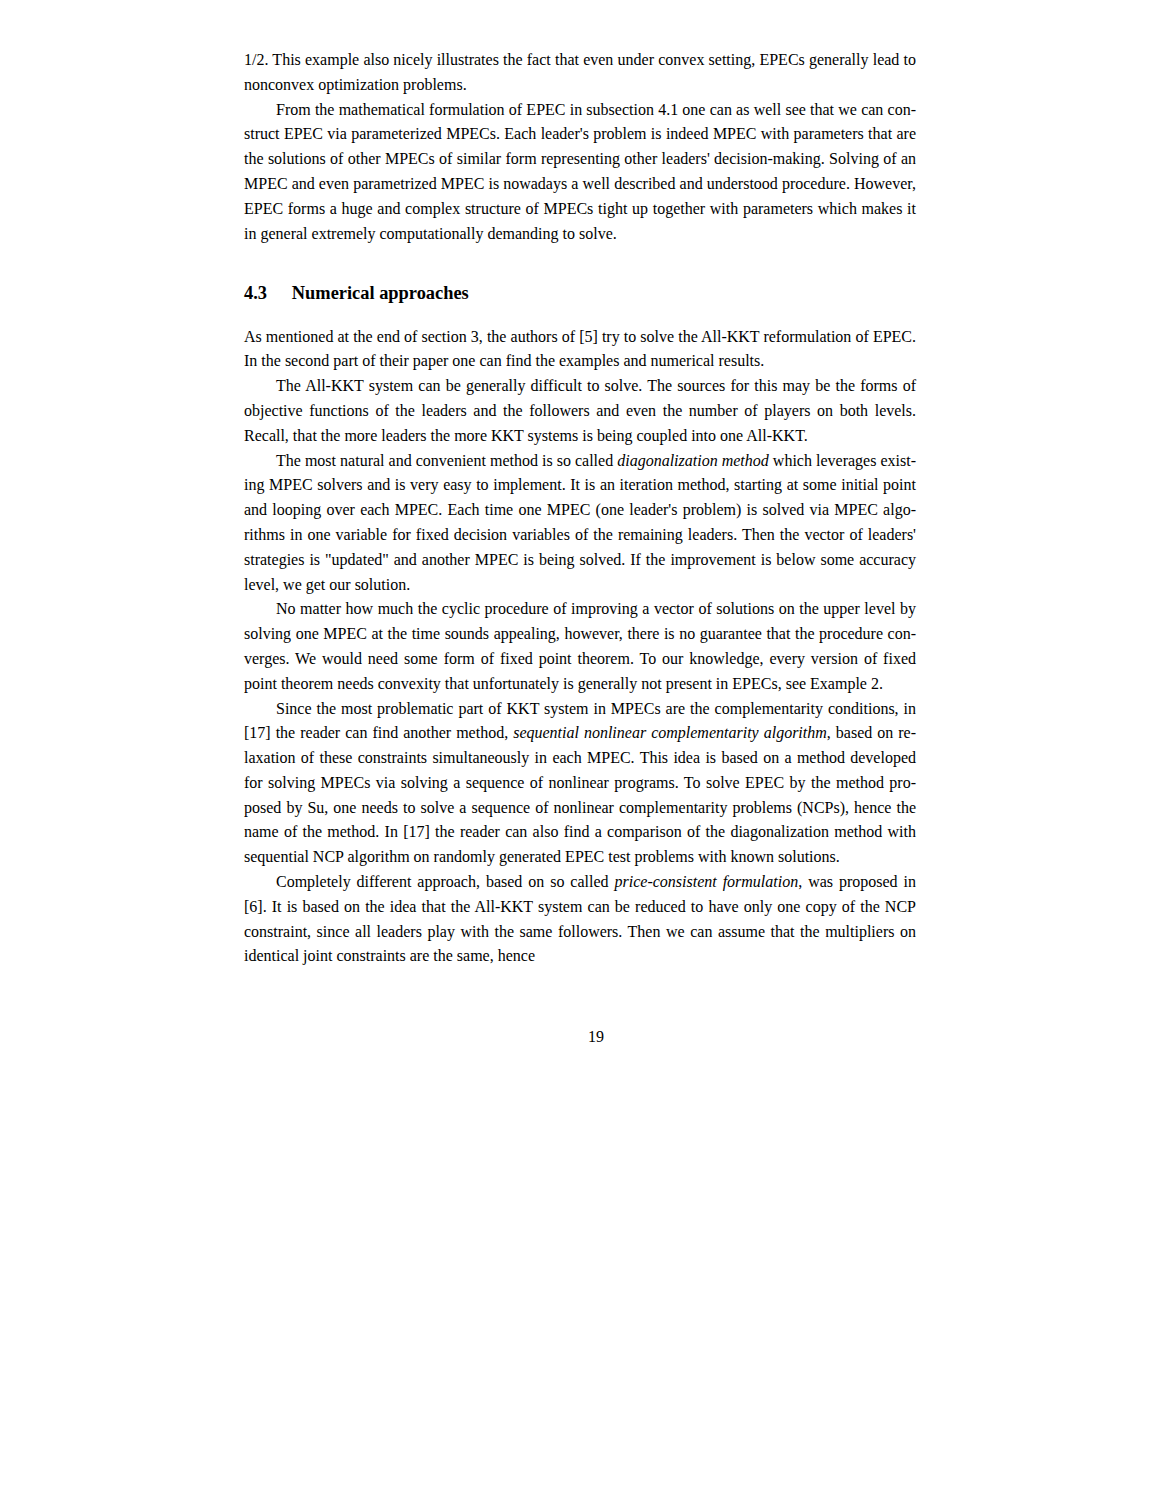1/2. This example also nicely illustrates the fact that even under convex setting, EPECs generally lead to nonconvex optimization problems.
From the mathematical formulation of EPEC in subsection 4.1 one can as well see that we can construct EPEC via parameterized MPECs. Each leader's problem is indeed MPEC with parameters that are the solutions of other MPECs of similar form representing other leaders' decision-making. Solving of an MPEC and even parametrized MPEC is nowadays a well described and understood procedure. However, EPEC forms a huge and complex structure of MPECs tight up together with parameters which makes it in general extremely computationally demanding to solve.
4.3 Numerical approaches
As mentioned at the end of section 3, the authors of [5] try to solve the All-KKT reformulation of EPEC. In the second part of their paper one can find the examples and numerical results.
The All-KKT system can be generally difficult to solve. The sources for this may be the forms of objective functions of the leaders and the followers and even the number of players on both levels. Recall, that the more leaders the more KKT systems is being coupled into one All-KKT.
The most natural and convenient method is so called diagonalization method which leverages existing MPEC solvers and is very easy to implement. It is an iteration method, starting at some initial point and looping over each MPEC. Each time one MPEC (one leader's problem) is solved via MPEC algorithms in one variable for fixed decision variables of the remaining leaders. Then the vector of leaders' strategies is "updated" and another MPEC is being solved. If the improvement is below some accuracy level, we get our solution.
No matter how much the cyclic procedure of improving a vector of solutions on the upper level by solving one MPEC at the time sounds appealing, however, there is no guarantee that the procedure converges. We would need some form of fixed point theorem. To our knowledge, every version of fixed point theorem needs convexity that unfortunately is generally not present in EPECs, see Example 2.
Since the most problematic part of KKT system in MPECs are the complementarity conditions, in [17] the reader can find another method, sequential nonlinear complementarity algorithm, based on relaxation of these constraints simultaneously in each MPEC. This idea is based on a method developed for solving MPECs via solving a sequence of nonlinear programs. To solve EPEC by the method proposed by Su, one needs to solve a sequence of nonlinear complementarity problems (NCPs), hence the name of the method. In [17] the reader can also find a comparison of the diagonalization method with sequential NCP algorithm on randomly generated EPEC test problems with known solutions.
Completely different approach, based on so called price-consistent formulation, was proposed in [6]. It is based on the idea that the All-KKT system can be reduced to have only one copy of the NCP constraint, since all leaders play with the same followers. Then we can assume that the multipliers on identical joint constraints are the same, hence
19